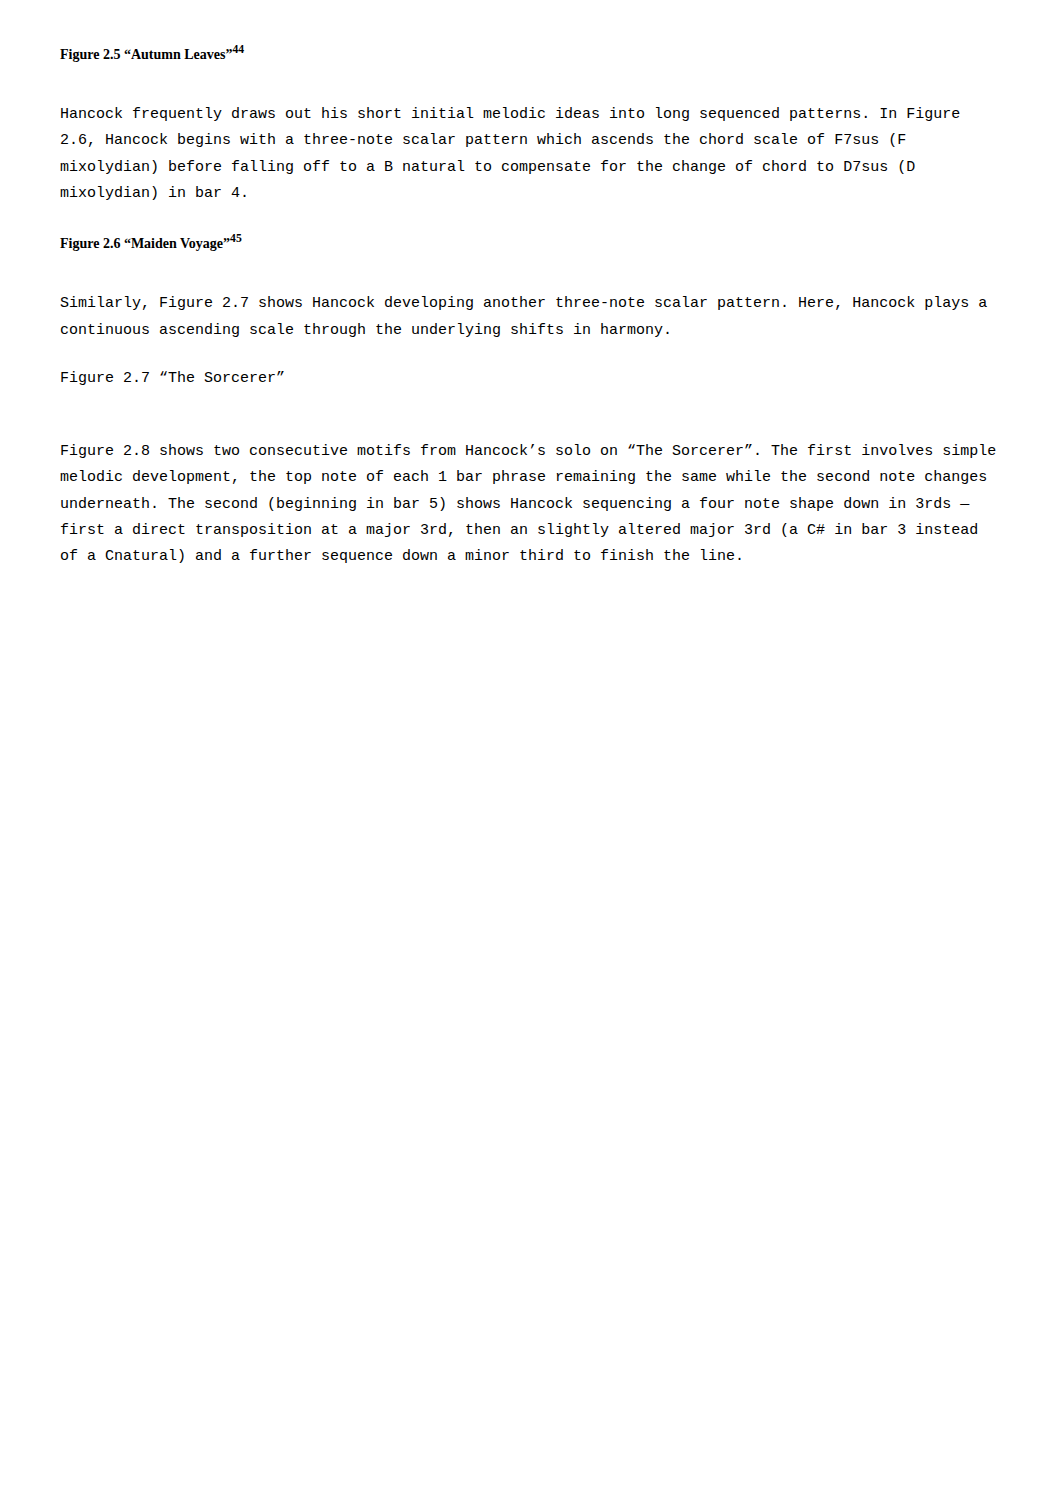Figure 2.5 “Autumn Leaves”44
Hancock frequently draws out his short initial melodic ideas into long sequenced patterns. In Figure 2.6, Hancock begins with a three-note scalar pattern which ascends the chord scale of F7sus (F mixolydian) before falling off to a B natural to compensate for the change of chord to D7sus (D mixolydian) in bar 4.
Figure 2.6 “Maiden Voyage”45
Similarly, Figure 2.7 shows Hancock developing another three-note scalar pattern. Here, Hancock plays a continuous ascending scale through the underlying shifts in harmony.
Figure 2.7 “The Sorcerer”
Figure 2.8 shows two consecutive motifs from Hancock’s solo on “The Sorcerer”. The first involves simple melodic development, the top note of each 1 bar phrase remaining the same while the second note changes underneath. The second (beginning in bar 5) shows Hancock sequencing a four note shape down in 3rds — first a direct transposition at a major 3rd, then an slightly altered major 3rd (a C# in bar 3 instead of a Cnatural) and a further sequence down a minor third to finish the line.